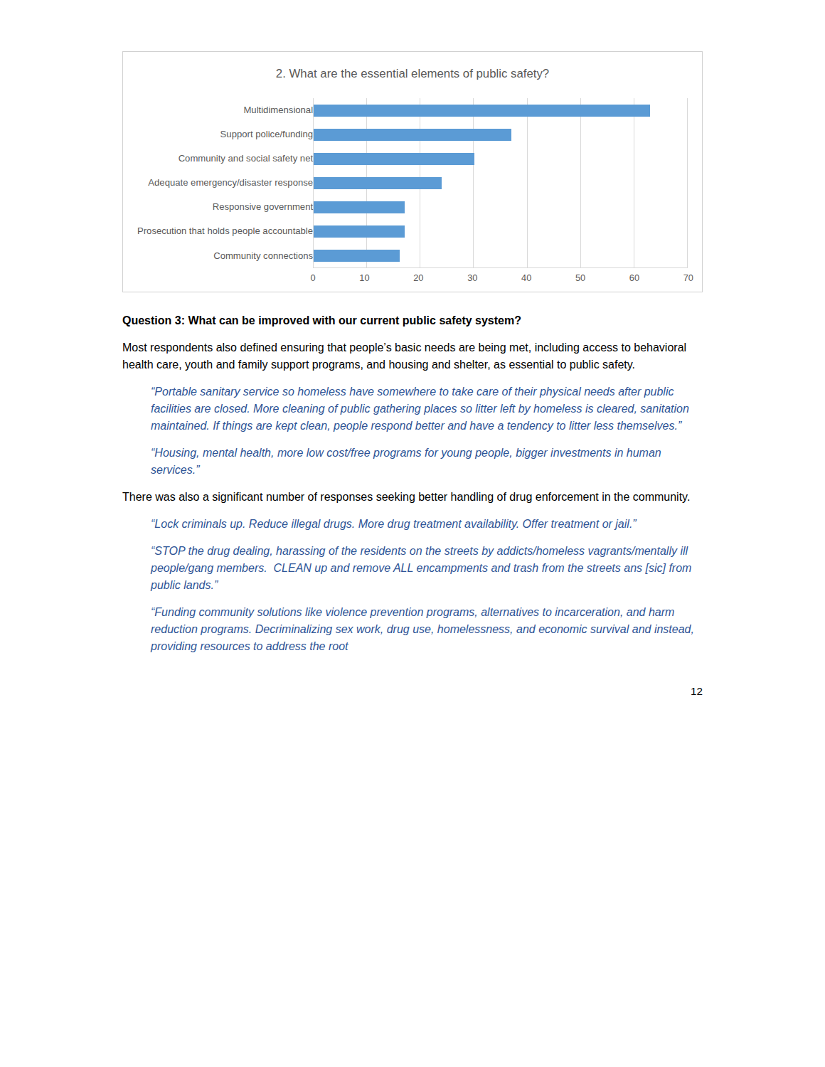2. What are the essential elements of public safety?
| Multidimensional | |
| Support police/funding | |
| Community and social safety net | |
| Adequate emergency/disaster response | |
| Responsive government | |
| Prosecution that holds people accountable | |
| Community connections | |
| | 0 10 20 30 40 50 60 70 |
Question 3: What can be improved with our current public safety system?
Most respondents also defined ensuring that people’s basic needs are being met, including access to behavioral health care, youth and family support programs, and housing and shelter, as essential to public safety.
“Portable sanitary service so homeless have somewhere to take care of their physical needs after public facilities are closed. More cleaning of public gathering places so litter left by homeless is cleared, sanitation maintained. If things are kept clean, people respond better and have a tendency to litter less themselves.”
“Housing, mental health, more low cost/free programs for young people, bigger investments in human services.”
There was also a significant number of responses seeking better handling of drug enforcement in the community.
“Lock criminals up. Reduce illegal drugs. More drug treatment availability. Offer treatment or jail.”
“STOP the drug dealing, harassing of the residents on the streets by addicts/homeless vagrants/mentally ill people/gang members. CLEAN up and remove ALL encampments and trash from the streets ans [sic] from public lands.”
“Funding community solutions like violence prevention programs, alternatives to incarceration, and harm reduction programs. Decriminalizing sex work, drug use, homelessness, and economic survival and instead, providing resources to address the root
12